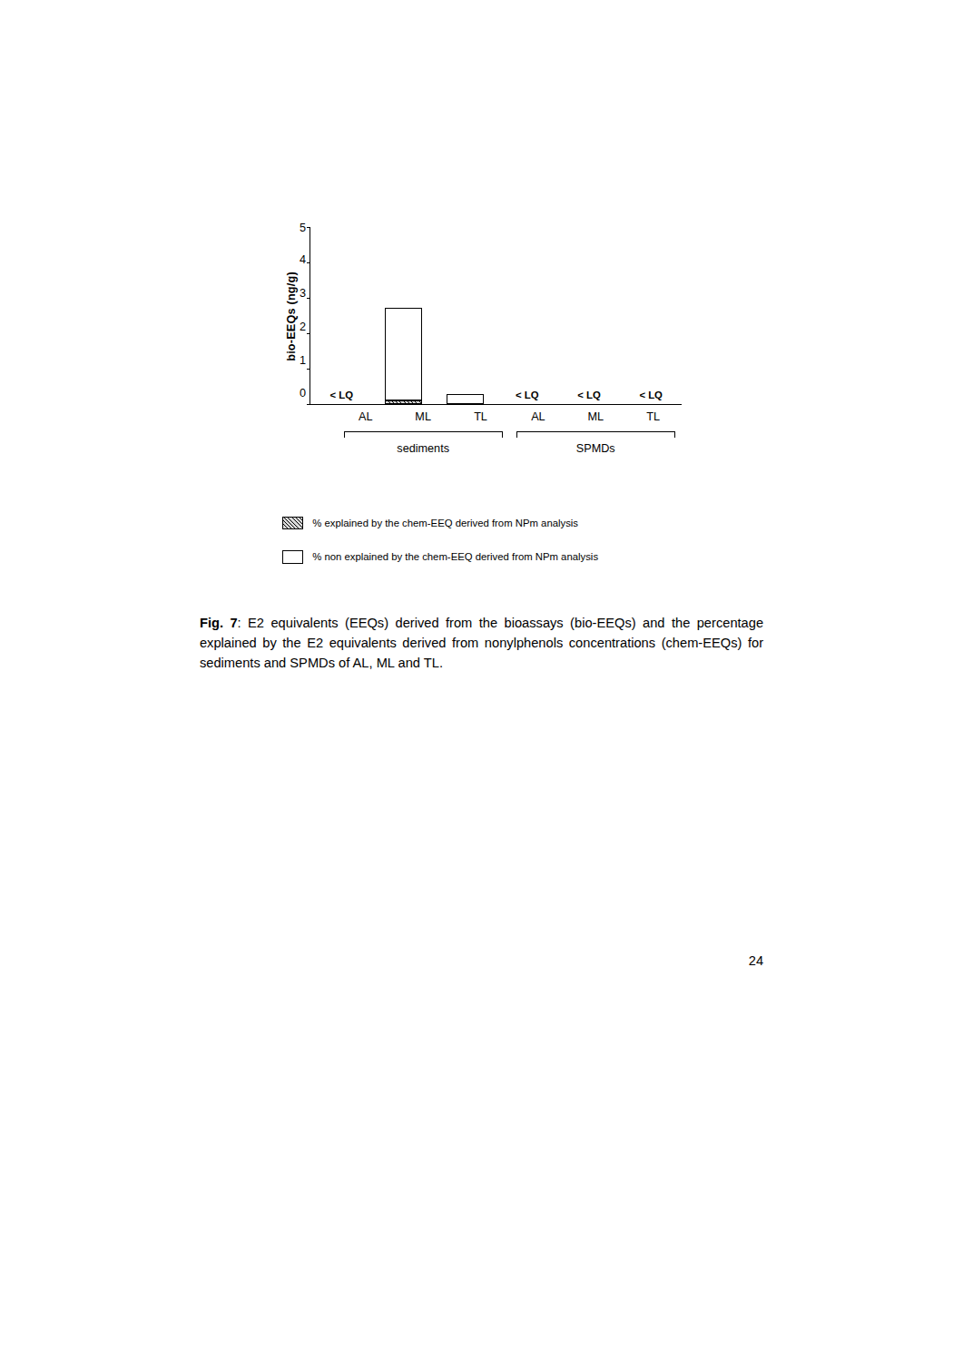bio-EEQs (ng/g)
5 4 3 2 1 0
< LQ
< LQ
< LQ
< LQ
AL ML TL AL ML TL
sediments
SPMDs
% explained by the chem-EEQ derived from NPm analysis
% non explained by the chem-EEQ derived from NPm analysis
Fig. 7: E2 equivalents (EEQs) derived from the bioassays (bio-EEQs) and the percentage explained by the E2 equivalents derived from nonylphenols concentrations (chem-EEQs) for sediments and SPMDs of AL, ML and TL.
24